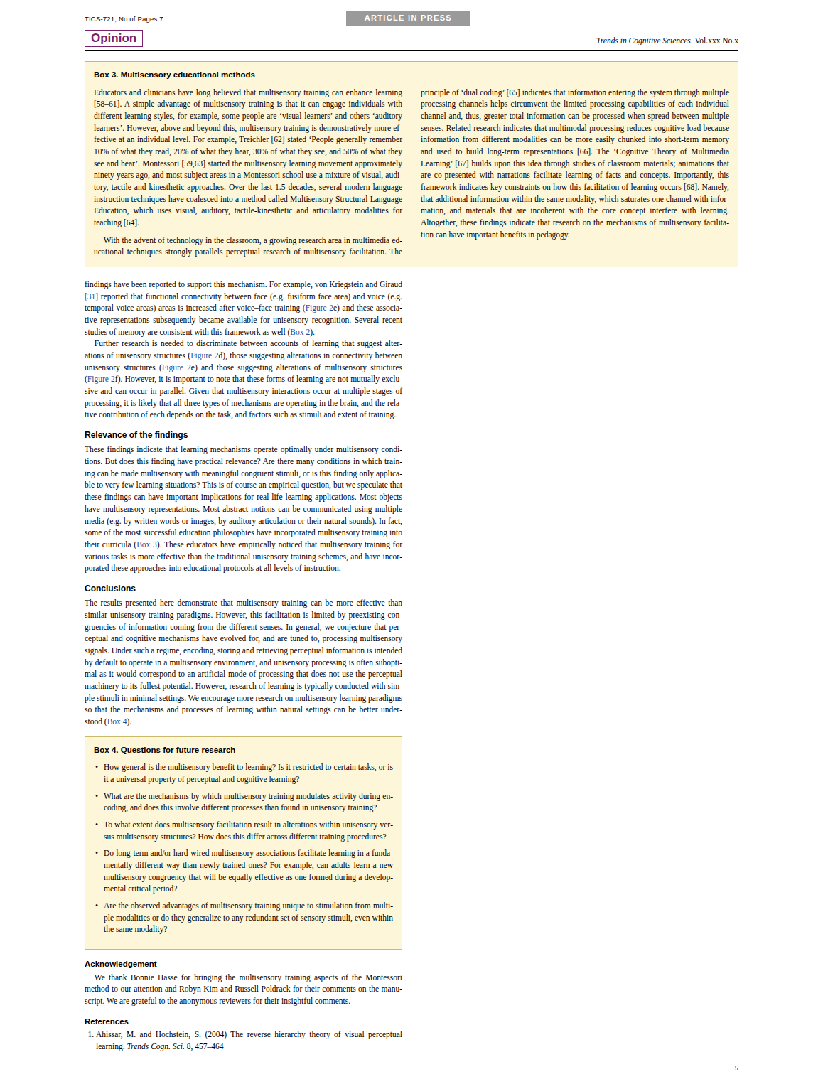TICS-721; No of Pages 7
ARTICLE IN PRESS
Opinion
Trends in Cognitive Sciences Vol.xxx No.x
Box 3. Multisensory educational methods
Educators and clinicians have long believed that multisensory training can enhance learning [58–61]. A simple advantage of multisensory training is that it can engage individuals with different learning styles, for example, some people are ‘visual learners’ and others ‘auditory learners’. However, above and beyond this, multisensory training is demonstratively more effective at an individual level. For example, Treichler [62] stated ‘People generally remember 10% of what they read, 20% of what they hear, 30% of what they see, and 50% of what they see and hear’. Montessori [59,63] started the multisensory learning movement approximately ninety years ago, and most subject areas in a Montessori school use a mixture of visual, auditory, tactile and kinesthetic approaches. Over the last 1.5 decades, several modern language instruction techniques have coalesced into a method called Multisensory Structural Language Education, which uses visual, auditory, tactile-kinesthetic and articulatory modalities for teaching [64].
With the advent of technology in the classroom, a growing research area in multimedia educational techniques strongly parallels perceptual research of multisensory facilitation. The principle of ‘dual coding’ [65] indicates that information entering the system through multiple processing channels helps circumvent the limited processing capabilities of each individual channel and, thus, greater total information can be processed when spread between multiple senses. Related research indicates that multimodal processing reduces cognitive load because information from different modalities can be more easily chunked into short-term memory and used to build long-term representations [66]. The ‘Cognitive Theory of Multimedia Learning’ [67] builds upon this idea through studies of classroom materials; animations that are co-presented with narrations facilitate learning of facts and concepts. Importantly, this framework indicates key constraints on how this facilitation of learning occurs [68]. Namely, that additional information within the same modality, which saturates one channel with information, and materials that are incoherent with the core concept interfere with learning. Altogether, these findings indicate that research on the mechanisms of multisensory facilitation can have important benefits in pedagogy.
findings have been reported to support this mechanism. For example, von Kriegstein and Giraud [31] reported that functional connectivity between face (e.g. fusiform face area) and voice (e.g. temporal voice areas) areas is increased after voice–face training (Figure 2e) and these associative representations subsequently became available for unisensory recognition. Several recent studies of memory are consistent with this framework as well (Box 2).
Further research is needed to discriminate between accounts of learning that suggest alterations of unisensory structures (Figure 2d), those suggesting alterations in connectivity between unisensory structures (Figure 2e) and those suggesting alterations of multisensory structures (Figure 2f). However, it is important to note that these forms of learning are not mutually exclusive and can occur in parallel. Given that multisensory interactions occur at multiple stages of processing, it is likely that all three types of mechanisms are operating in the brain, and the relative contribution of each depends on the task, and factors such as stimuli and extent of training.
Relevance of the findings
These findings indicate that learning mechanisms operate optimally under multisensory conditions. But does this finding have practical relevance? Are there many conditions in which training can be made multisensory with meaningful congruent stimuli, or is this finding only applicable to very few learning situations? This is of course an empirical question, but we speculate that these findings can have important implications for real-life learning applications. Most objects have multisensory representations. Most abstract notions can be communicated using multiple media (e.g. by written words or images, by auditory articulation or their natural sounds). In fact, some of the most successful education philosophies have incorporated multisensory training into their curricula (Box 3). These educators have empirically noticed that multisensory training for various tasks is more effective than the traditional unisensory training schemes, and have incorporated these approaches into educational protocols at all levels of instruction.
Conclusions
The results presented here demonstrate that multisensory training can be more effective than similar unisensory-training paradigms. However, this facilitation is limited by preexisting congruencies of information coming from the different senses. In general, we conjecture that perceptual and cognitive mechanisms have evolved for, and are tuned to, processing multisensory signals. Under such a regime, encoding, storing and retrieving perceptual information is intended by default to operate in a multisensory environment, and unisensory processing is often suboptimal as it would correspond to an artificial mode of processing that does not use the perceptual machinery to its fullest potential. However, research of learning is typically conducted with simple stimuli in minimal settings. We encourage more research on multisensory learning paradigms so that the mechanisms and processes of learning within natural settings can be better understood (Box 4).
Box 4. Questions for future research
How general is the multisensory benefit to learning? Is it restricted to certain tasks, or is it a universal property of perceptual and cognitive learning?
What are the mechanisms by which multisensory training modulates activity during encoding, and does this involve different processes than found in unisensory training?
To what extent does multisensory facilitation result in alterations within unisensory versus multisensory structures? How does this differ across different training procedures?
Do long-term and/or hard-wired multisensory associations facilitate learning in a fundamentally different way than newly trained ones? For example, can adults learn a new multisensory congruency that will be equally effective as one formed during a developmental critical period?
Are the observed advantages of multisensory training unique to stimulation from multiple modalities or do they generalize to any redundant set of sensory stimuli, even within the same modality?
Acknowledgement
We thank Bonnie Hasse for bringing the multisensory training aspects of the Montessori method to our attention and Robyn Kim and Russell Poldrack for their comments on the manuscript. We are grateful to the anonymous reviewers for their insightful comments.
References
Ahissar, M. and Hochstein, S. (2004) The reverse hierarchy theory of visual perceptual learning. Trends Cogn. Sci. 8, 457–464
5